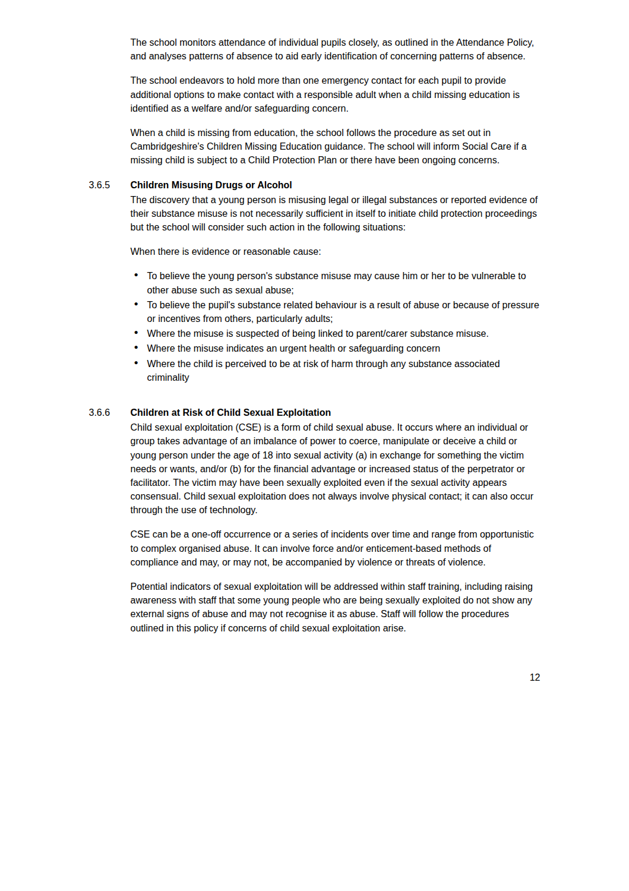The school monitors attendance of individual pupils closely, as outlined in the Attendance Policy, and analyses patterns of absence to aid early identification of concerning patterns of absence.
The school endeavors to hold more than one emergency contact for each pupil to provide additional options to make contact with a responsible adult when a child missing education is identified as a welfare and/or safeguarding concern.
When a child is missing from education, the school follows the procedure as set out in Cambridgeshire's Children Missing Education guidance. The school will inform Social Care if a missing child is subject to a Child Protection Plan or there have been ongoing concerns.
3.6.5
Children Misusing Drugs or Alcohol
The discovery that a young person is misusing legal or illegal substances or reported evidence of their substance misuse is not necessarily sufficient in itself to initiate child protection proceedings but the school will consider such action in the following situations:
When there is evidence or reasonable cause:
To believe the young person's substance misuse may cause him or her to be vulnerable to other abuse such as sexual abuse;
To believe the pupil's substance related behaviour is a result of abuse or because of pressure or incentives from others, particularly adults;
Where the misuse is suspected of being linked to parent/carer substance misuse.
Where the misuse indicates an urgent health or safeguarding concern
Where the child is perceived to be at risk of harm through any substance associated criminality
3.6.6
Children at Risk of Child Sexual Exploitation
Child sexual exploitation (CSE) is a form of child sexual abuse. It occurs where an individual or group takes advantage of an imbalance of power to coerce, manipulate or deceive a child or young person under the age of 18 into sexual activity (a) in exchange for something the victim needs or wants, and/or (b) for the financial advantage or increased status of the perpetrator or facilitator. The victim may have been sexually exploited even if the sexual activity appears consensual. Child sexual exploitation does not always involve physical contact; it can also occur through the use of technology.
CSE can be a one-off occurrence or a series of incidents over time and range from opportunistic to complex organised abuse. It can involve force and/or enticement-based methods of compliance and may, or may not, be accompanied by violence or threats of violence.
Potential indicators of sexual exploitation will be addressed within staff training, including raising awareness with staff that some young people who are being sexually exploited do not show any external signs of abuse and may not recognise it as abuse. Staff will follow the procedures outlined in this policy if concerns of child sexual exploitation arise.
12